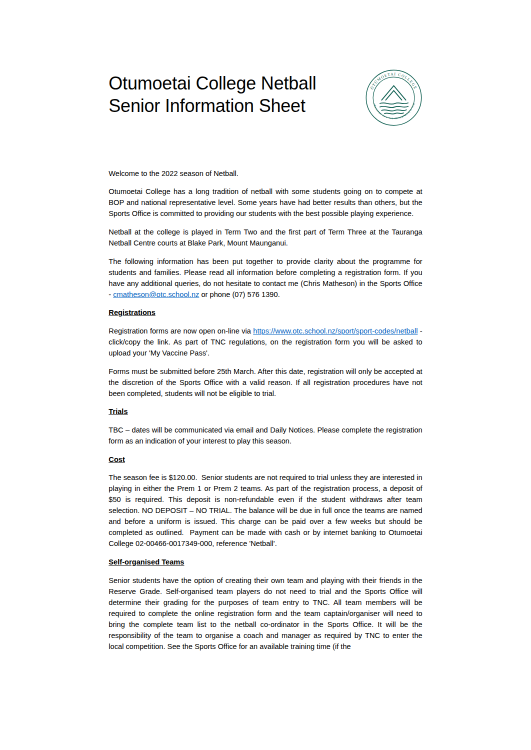Otumoetai College Netball
Senior Information Sheet
Ōtūmoetai College crest ŌTŪMOETAI COLLEGE Kia māramahia te ora e te akoranga
Welcome to the 2022 season of Netball.
Otumoetai College has a long tradition of netball with some students going on to compete at BOP and national representative level. Some years have had better results than others, but the Sports Office is committed to providing our students with the best possible playing experience.
Netball at the college is played in Term Two and the first part of Term Three at the Tauranga Netball Centre courts at Blake Park, Mount Maunganui.
The following information has been put together to provide clarity about the programme for students and families. Please read all information before completing a registration form. If you have any additional queries, do not hesitate to contact me (Chris Matheson) in the Sports Office - cmatheson@otc.school.nz or phone (07) 576 1390.
Registrations
Registration forms are now open on-line via https://www.otc.school.nz/sport/sport-codes/netball - click/copy the link. As part of TNC regulations, on the registration form you will be asked to upload your 'My Vaccine Pass'.
Forms must be submitted before 25th March. After this date, registration will only be accepted at the discretion of the Sports Office with a valid reason. If all registration procedures have not been completed, students will not be eligible to trial.
Trials
TBC – dates will be communicated via email and Daily Notices. Please complete the registration form as an indication of your interest to play this season.
Cost
The season fee is $120.00. Senior students are not required to trial unless they are interested in playing in either the Prem 1 or Prem 2 teams. As part of the registration process, a deposit of $50 is required. This deposit is non-refundable even if the student withdraws after team selection. NO DEPOSIT – NO TRIAL. The balance will be due in full once the teams are named and before a uniform is issued. This charge can be paid over a few weeks but should be completed as outlined. Payment can be made with cash or by internet banking to Otumoetai College 02-00466-0017349-000, reference 'Netball'.
Self-organised Teams
Senior students have the option of creating their own team and playing with their friends in the Reserve Grade. Self-organised team players do not need to trial and the Sports Office will determine their grading for the purposes of team entry to TNC. All team members will be required to complete the online registration form and the team captain/organiser will need to bring the complete team list to the netball co-ordinator in the Sports Office. It will be the responsibility of the team to organise a coach and manager as required by TNC to enter the local competition. See the Sports Office for an available training time (if the